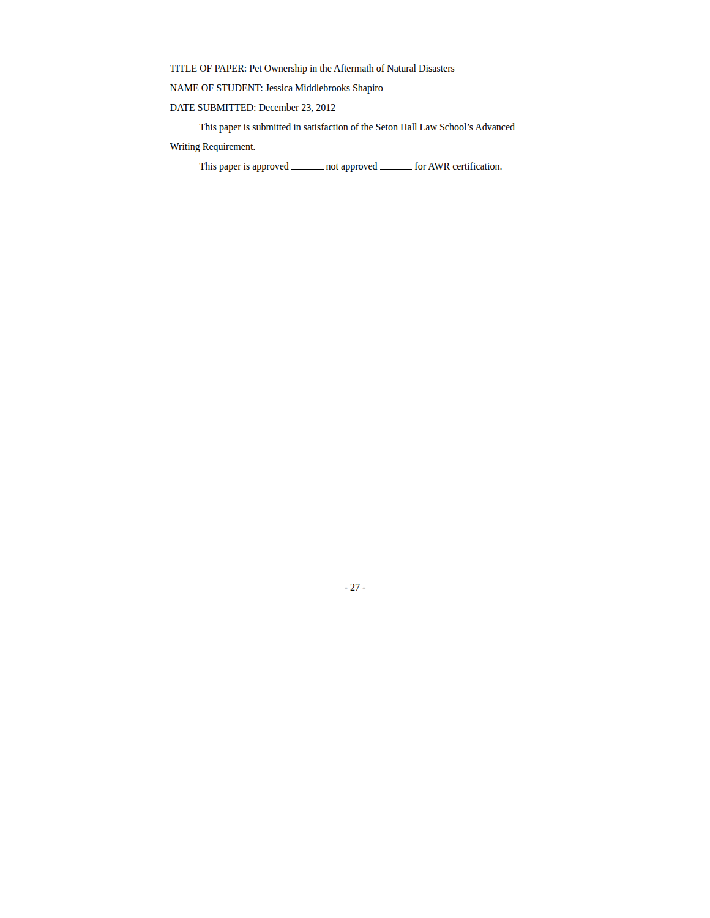TITLE OF PAPER: Pet Ownership in the Aftermath of Natural Disasters
NAME OF STUDENT: Jessica Middlebrooks Shapiro
DATE SUBMITTED: December 23, 2012
This paper is submitted in satisfaction of the Seton Hall Law School’s Advanced Writing Requirement.
This paper is approved not approved for AWR certification.
- 27 -